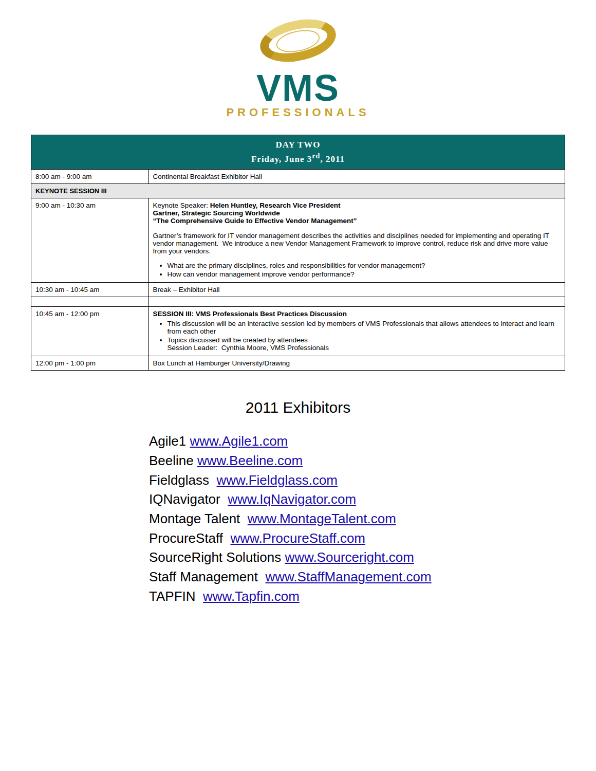VMS
PROFESSIONALS
| DAY TWO Friday, June 3 rd , 2011 |
| --- |
| 8:00 am - 9:00 am | Continental Breakfast Exhibitor Hall |
| KEYNOTE SESSION III |
| 9:00 am - 10:30 am | Keynote Speaker: Helen Huntley, Research Vice President Gartner, Strategic Sourcing Worldwide “The Comprehensive Guide to Effective Vendor Management” Gartner’s framework for IT vendor management describes the activities and disciplines needed for implementing and operating IT vendor management. We introduce a new Vendor Management Framework to improve control, reduce risk and drive more value from your vendors. What are the primary disciplines, roles and responsibilities for vendor management? How can vendor management improve vendor performance? |
| 10:30 am - 10:45 am | Break – Exhibitor Hall |
| 10:45 am - 12:00 pm | SESSION III: VMS Professionals Best Practices Discussion This discussion will be an interactive session led by members of VMS Professionals that allows attendees to interact and learn from each other Topics discussed will be created by attendees Session Leader: Cynthia Moore, VMS Professionals |
| 12:00 pm - 1:00 pm | Box Lunch at Hamburger University/Drawing |
2011 Exhibitors
Agile1 www.Agile1.com
Beeline www.Beeline.com
Fieldglass www.Fieldglass.com
IQNavigator www.IqNavigator.com
Montage Talent www.MontageTalent.com
ProcureStaff www.ProcureStaff.com
SourceRight Solutions www.Sourceright.com
Staff Management www.StaffManagement.com
TAPFIN www.Tapfin.com